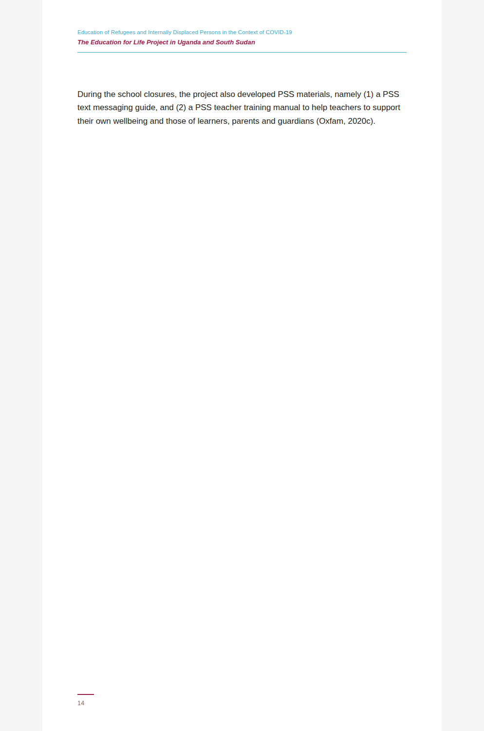Education of Refugees and Internally Displaced Persons in the Context of COVID-19
The Education for Life Project in Uganda and South Sudan
During the school closures, the project also developed PSS materials, namely (1) a PSS text messaging guide, and (2) a PSS teacher training manual to help teachers to support their own wellbeing and those of learners, parents and guardians (Oxfam, 2020c).
14